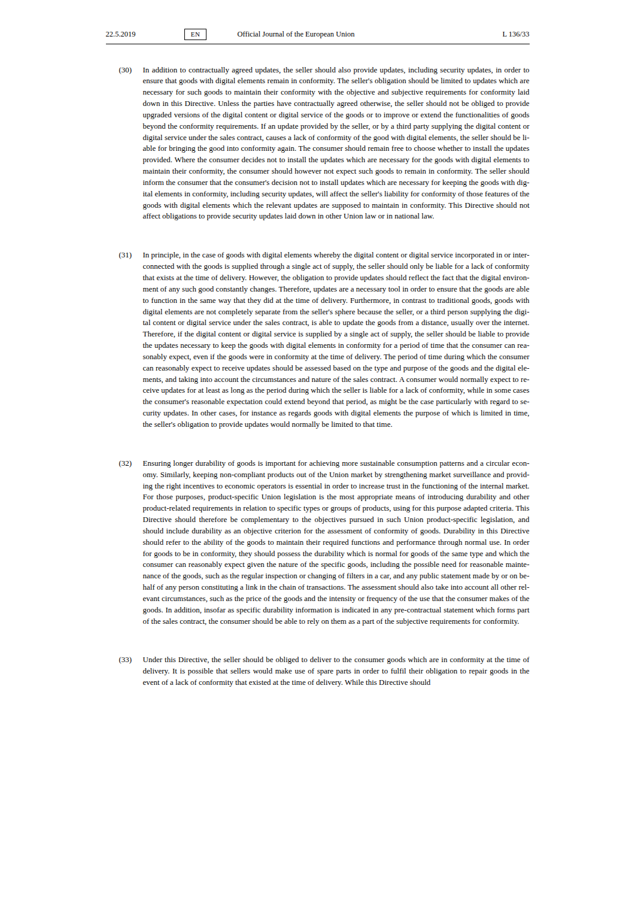22.5.2019
EN
Official Journal of the European Union
L 136/33
(30)
In addition to contractually agreed updates, the seller should also provide updates, including security updates, in order to ensure that goods with digital elements remain in conformity. The seller's obligation should be limited to updates which are necessary for such goods to maintain their conformity with the objective and subjective requirements for conformity laid down in this Directive. Unless the parties have contractually agreed otherwise, the seller should not be obliged to provide upgraded versions of the digital content or digital service of the goods or to improve or extend the functionalities of goods beyond the conformity requirements. If an update provided by the seller, or by a third party supplying the digital content or digital service under the sales contract, causes a lack of conformity of the good with digital elements, the seller should be liable for bringing the good into conformity again. The consumer should remain free to choose whether to install the updates provided. Where the consumer decides not to install the updates which are necessary for the goods with digital elements to maintain their conformity, the consumer should however not expect such goods to remain in conformity. The seller should inform the consumer that the consumer's decision not to install updates which are necessary for keeping the goods with digital elements in conformity, including security updates, will affect the seller's liability for conformity of those features of the goods with digital elements which the relevant updates are supposed to maintain in conformity. This Directive should not affect obligations to provide security updates laid down in other Union law or in national law.
(31)
In principle, in the case of goods with digital elements whereby the digital content or digital service incorporated in or inter-connected with the goods is supplied through a single act of supply, the seller should only be liable for a lack of conformity that exists at the time of delivery. However, the obligation to provide updates should reflect the fact that the digital environment of any such good constantly changes. Therefore, updates are a necessary tool in order to ensure that the goods are able to function in the same way that they did at the time of delivery. Furthermore, in contrast to traditional goods, goods with digital elements are not completely separate from the seller's sphere because the seller, or a third person supplying the digital content or digital service under the sales contract, is able to update the goods from a distance, usually over the internet. Therefore, if the digital content or digital service is supplied by a single act of supply, the seller should be liable to provide the updates necessary to keep the goods with digital elements in conformity for a period of time that the consumer can reasonably expect, even if the goods were in conformity at the time of delivery. The period of time during which the consumer can reasonably expect to receive updates should be assessed based on the type and purpose of the goods and the digital elements, and taking into account the circumstances and nature of the sales contract. A consumer would normally expect to receive updates for at least as long as the period during which the seller is liable for a lack of conformity, while in some cases the consumer's reasonable expectation could extend beyond that period, as might be the case particularly with regard to security updates. In other cases, for instance as regards goods with digital elements the purpose of which is limited in time, the seller's obligation to provide updates would normally be limited to that time.
(32)
Ensuring longer durability of goods is important for achieving more sustainable consumption patterns and a circular economy. Similarly, keeping non-compliant products out of the Union market by strengthening market surveillance and providing the right incentives to economic operators is essential in order to increase trust in the functioning of the internal market. For those purposes, product-specific Union legislation is the most appropriate means of introducing durability and other product-related requirements in relation to specific types or groups of products, using for this purpose adapted criteria. This Directive should therefore be complementary to the objectives pursued in such Union product-specific legislation, and should include durability as an objective criterion for the assessment of conformity of goods. Durability in this Directive should refer to the ability of the goods to maintain their required functions and performance through normal use. In order for goods to be in conformity, they should possess the durability which is normal for goods of the same type and which the consumer can reasonably expect given the nature of the specific goods, including the possible need for reasonable maintenance of the goods, such as the regular inspection or changing of filters in a car, and any public statement made by or on behalf of any person constituting a link in the chain of transactions. The assessment should also take into account all other relevant circumstances, such as the price of the goods and the intensity or frequency of the use that the consumer makes of the goods. In addition, insofar as specific durability information is indicated in any pre-contractual statement which forms part of the sales contract, the consumer should be able to rely on them as a part of the subjective requirements for conformity.
(33)
Under this Directive, the seller should be obliged to deliver to the consumer goods which are in conformity at the time of delivery. It is possible that sellers would make use of spare parts in order to fulfil their obligation to repair goods in the event of a lack of conformity that existed at the time of delivery. While this Directive should